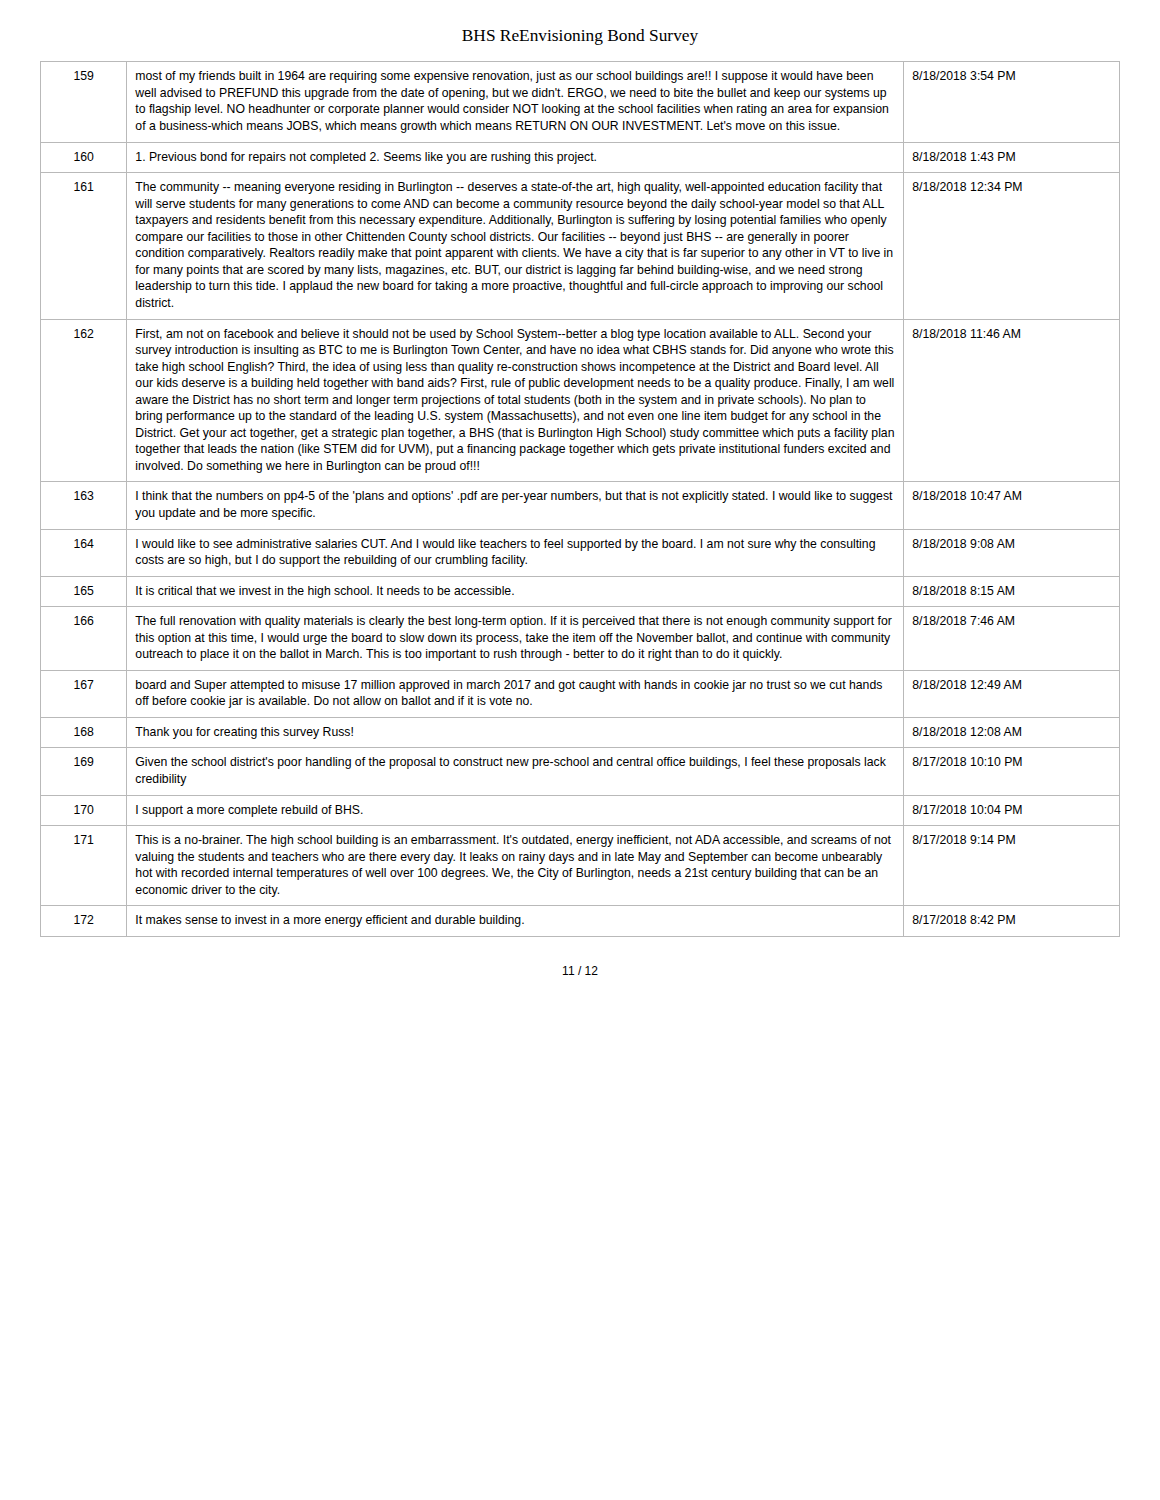BHS ReEnvisioning Bond Survey
| 159 | most of my friends built in 1964 are requiring some expensive renovation, just as our school buildings are!! I suppose it would have been well advised to PREFUND this upgrade from the date of opening, but we didn't. ERGO, we need to bite the bullet and keep our systems up to flagship level. NO headhunter or corporate planner would consider NOT looking at the school facilities when rating an area for expansion of a business-which means JOBS, which means growth which means RETURN ON OUR INVESTMENT. Let's move on this issue. | 8/18/2018 3:54 PM |
| 160 | 1. Previous bond for repairs not completed 2. Seems like you are rushing this project. | 8/18/2018 1:43 PM |
| 161 | The community -- meaning everyone residing in Burlington -- deserves a state-of-the art, high quality, well-appointed education facility that will serve students for many generations to come AND can become a community resource beyond the daily school-year model so that ALL taxpayers and residents benefit from this necessary expenditure. Additionally, Burlington is suffering by losing potential families who openly compare our facilities to those in other Chittenden County school districts. Our facilities -- beyond just BHS -- are generally in poorer condition comparatively. Realtors readily make that point apparent with clients. We have a city that is far superior to any other in VT to live in for many points that are scored by many lists, magazines, etc. BUT, our district is lagging far behind building-wise, and we need strong leadership to turn this tide. I applaud the new board for taking a more proactive, thoughtful and full-circle approach to improving our school district. | 8/18/2018 12:34 PM |
| 162 | First, am not on facebook and believe it should not be used by School System--better a blog type location available to ALL. Second your survey introduction is insulting as BTC to me is Burlington Town Center, and have no idea what CBHS stands for. Did anyone who wrote this take high school English? Third, the idea of using less than quality re-construction shows incompetence at the District and Board level. All our kids deserve is a building held together with band aids? First, rule of public development needs to be a quality produce. Finally, I am well aware the District has no short term and longer term projections of total students (both in the system and in private schools). No plan to bring performance up to the standard of the leading U.S. system (Massachusetts), and not even one line item budget for any school in the District. Get your act together, get a strategic plan together, a BHS (that is Burlington High School) study committee which puts a facility plan together that leads the nation (like STEM did for UVM), put a financing package together which gets private institutional funders excited and involved. Do something we here in Burlington can be proud of!!! | 8/18/2018 11:46 AM |
| 163 | I think that the numbers on pp4-5 of the 'plans and options' .pdf are per-year numbers, but that is not explicitly stated. I would like to suggest you update and be more specific. | 8/18/2018 10:47 AM |
| 164 | I would like to see administrative salaries CUT. And I would like teachers to feel supported by the board. I am not sure why the consulting costs are so high, but I do support the rebuilding of our crumbling facility. | 8/18/2018 9:08 AM |
| 165 | It is critical that we invest in the high school. It needs to be accessible. | 8/18/2018 8:15 AM |
| 166 | The full renovation with quality materials is clearly the best long-term option. If it is perceived that there is not enough community support for this option at this time, I would urge the board to slow down its process, take the item off the November ballot, and continue with community outreach to place it on the ballot in March. This is too important to rush through - better to do it right than to do it quickly. | 8/18/2018 7:46 AM |
| 167 | board and Super attempted to misuse 17 million approved in march 2017 and got caught with hands in cookie jar no trust so we cut hands off before cookie jar is available. Do not allow on ballot and if it is vote no. | 8/18/2018 12:49 AM |
| 168 | Thank you for creating this survey Russ! | 8/18/2018 12:08 AM |
| 169 | Given the school district's poor handling of the proposal to construct new pre-school and central office buildings, I feel these proposals lack credibility | 8/17/2018 10:10 PM |
| 170 | I support a more complete rebuild of BHS. | 8/17/2018 10:04 PM |
| 171 | This is a no-brainer. The high school building is an embarrassment. It's outdated, energy inefficient, not ADA accessible, and screams of not valuing the students and teachers who are there every day. It leaks on rainy days and in late May and September can become unbearably hot with recorded internal temperatures of well over 100 degrees. We, the City of Burlington, needs a 21st century building that can be an economic driver to the city. | 8/17/2018 9:14 PM |
| 172 | It makes sense to invest in a more energy efficient and durable building. | 8/17/2018 8:42 PM |
11 / 12